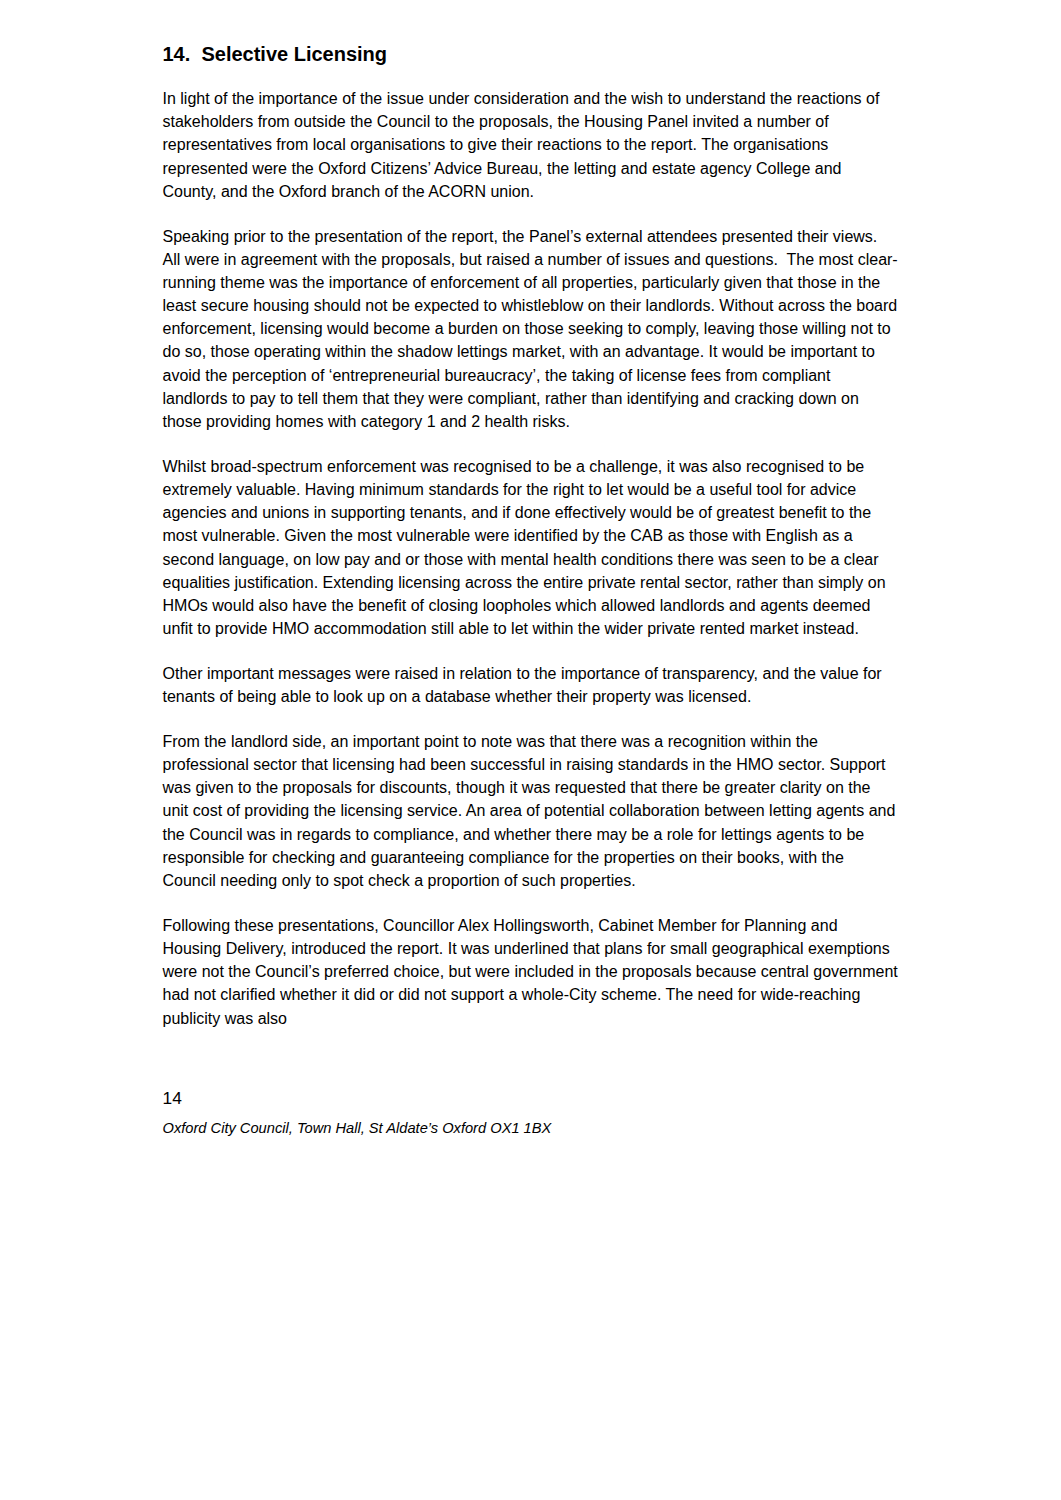14. Selective Licensing
In light of the importance of the issue under consideration and the wish to understand the reactions of stakeholders from outside the Council to the proposals, the Housing Panel invited a number of representatives from local organisations to give their reactions to the report. The organisations represented were the Oxford Citizens’ Advice Bureau, the letting and estate agency College and County, and the Oxford branch of the ACORN union.
Speaking prior to the presentation of the report, the Panel’s external attendees presented their views. All were in agreement with the proposals, but raised a number of issues and questions. The most clear-running theme was the importance of enforcement of all properties, particularly given that those in the least secure housing should not be expected to whistleblow on their landlords. Without across the board enforcement, licensing would become a burden on those seeking to comply, leaving those willing not to do so, those operating within the shadow lettings market, with an advantage. It would be important to avoid the perception of ‘entrepreneurial bureaucracy’, the taking of license fees from compliant landlords to pay to tell them that they were compliant, rather than identifying and cracking down on those providing homes with category 1 and 2 health risks.
Whilst broad-spectrum enforcement was recognised to be a challenge, it was also recognised to be extremely valuable. Having minimum standards for the right to let would be a useful tool for advice agencies and unions in supporting tenants, and if done effectively would be of greatest benefit to the most vulnerable. Given the most vulnerable were identified by the CAB as those with English as a second language, on low pay and or those with mental health conditions there was seen to be a clear equalities justification. Extending licensing across the entire private rental sector, rather than simply on HMOs would also have the benefit of closing loopholes which allowed landlords and agents deemed unfit to provide HMO accommodation still able to let within the wider private rented market instead.
Other important messages were raised in relation to the importance of transparency, and the value for tenants of being able to look up on a database whether their property was licensed.
From the landlord side, an important point to note was that there was a recognition within the professional sector that licensing had been successful in raising standards in the HMO sector. Support was given to the proposals for discounts, though it was requested that there be greater clarity on the unit cost of providing the licensing service. An area of potential collaboration between letting agents and the Council was in regards to compliance, and whether there may be a role for lettings agents to be responsible for checking and guaranteeing compliance for the properties on their books, with the Council needing only to spot check a proportion of such properties.
Following these presentations, Councillor Alex Hollingsworth, Cabinet Member for Planning and Housing Delivery, introduced the report. It was underlined that plans for small geographical exemptions were not the Council’s preferred choice, but were included in the proposals because central government had not clarified whether it did or did not support a whole-City scheme. The need for wide-reaching publicity was also
14
Oxford City Council, Town Hall, St Aldate’s Oxford OX1 1BX